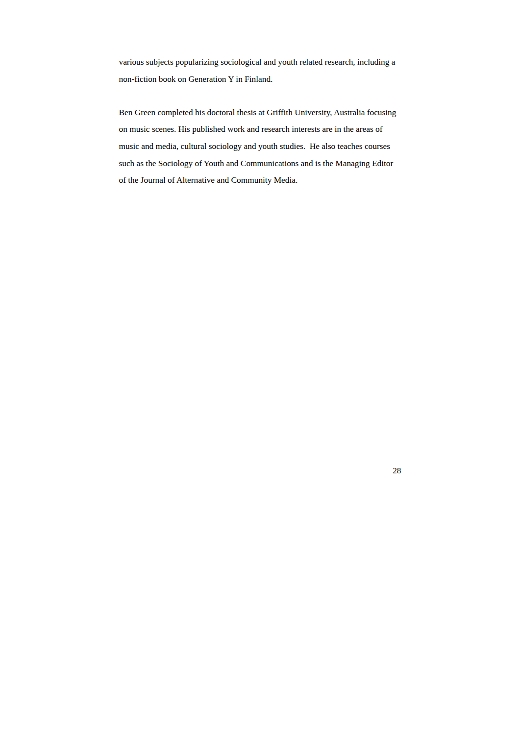various subjects popularizing sociological and youth related research, including a non-fiction book on Generation Y in Finland.
Ben Green completed his doctoral thesis at Griffith University, Australia focusing on music scenes. His published work and research interests are in the areas of music and media, cultural sociology and youth studies. He also teaches courses such as the Sociology of Youth and Communications and is the Managing Editor of the Journal of Alternative and Community Media.
28